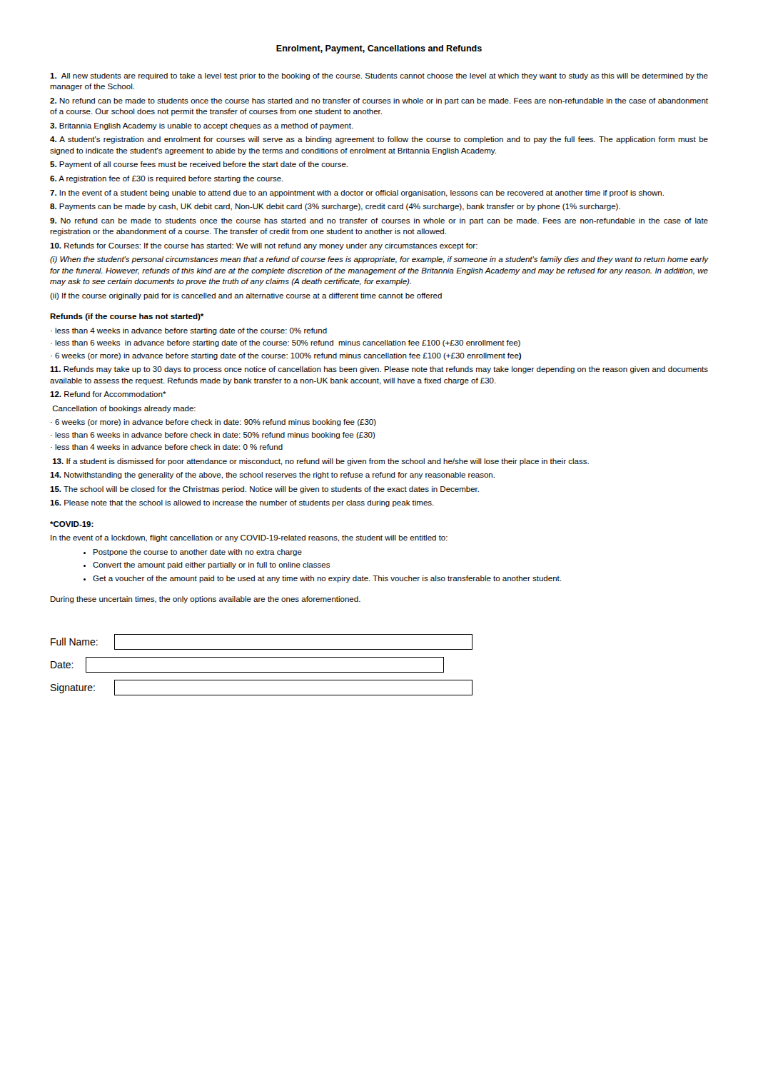Enrolment, Payment, Cancellations and Refunds
1. All new students are required to take a level test prior to the booking of the course. Students cannot choose the level at which they want to study as this will be determined by the manager of the School.
2. No refund can be made to students once the course has started and no transfer of courses in whole or in part can be made. Fees are non-refundable in the case of abandonment of a course. Our school does not permit the transfer of courses from one student to another.
3. Britannia English Academy is unable to accept cheques as a method of payment.
4. A student's registration and enrolment for courses will serve as a binding agreement to follow the course to completion and to pay the full fees. The application form must be signed to indicate the student's agreement to abide by the terms and conditions of enrolment at Britannia English Academy.
5. Payment of all course fees must be received before the start date of the course.
6. A registration fee of £30 is required before starting the course.
7. In the event of a student being unable to attend due to an appointment with a doctor or official organisation, lessons can be recovered at another time if proof is shown.
8. Payments can be made by cash, UK debit card, Non-UK debit card (3% surcharge), credit card (4% surcharge), bank transfer or by phone (1% surcharge).
9. No refund can be made to students once the course has started and no transfer of courses in whole or in part can be made. Fees are non-refundable in the case of late registration or the abandonment of a course. The transfer of credit from one student to another is not allowed.
10. Refunds for Courses: If the course has started: We will not refund any money under any circumstances except for:
(i) When the student's personal circumstances mean that a refund of course fees is appropriate, for example, if someone in a student's family dies and they want to return home early for the funeral. However, refunds of this kind are at the complete discretion of the management of the Britannia English Academy and may be refused for any reason. In addition, we may ask to see certain documents to prove the truth of any claims (A death certificate, for example).
(ii) If the course originally paid for is cancelled and an alternative course at a different time cannot be offered
Refunds (if the course has not started)*
· less than 4 weeks in advance before starting date of the course: 0% refund
· less than 6 weeks in advance before starting date of the course: 50% refund minus cancellation fee £100 (+£30 enrollment fee)
· 6 weeks (or more) in advance before starting date of the course: 100% refund minus cancellation fee £100 (+£30 enrollment fee)
11. Refunds may take up to 30 days to process once notice of cancellation has been given. Please note that refunds may take longer depending on the reason given and documents available to assess the request. Refunds made by bank transfer to a non-UK bank account, will have a fixed charge of £30.
12. Refund for Accommodation*
Cancellation of bookings already made:
· 6 weeks (or more) in advance before check in date: 90% refund minus booking fee (£30)
· less than 6 weeks in advance before check in date: 50% refund minus booking fee (£30)
· less than 4 weeks in advance before check in date: 0 % refund
13. If a student is dismissed for poor attendance or misconduct, no refund will be given from the school and he/she will lose their place in their class.
14. Notwithstanding the generality of the above, the school reserves the right to refuse a refund for any reasonable reason.
15. The school will be closed for the Christmas period. Notice will be given to students of the exact dates in December.
16. Please note that the school is allowed to increase the number of students per class during peak times.
*COVID-19:
In the event of a lockdown, flight cancellation or any COVID-19-related reasons, the student will be entitled to:
Postpone the course to another date with no extra charge
Convert the amount paid either partially or in full to online classes
Get a voucher of the amount paid to be used at any time with no expiry date. This voucher is also transferable to another student.
During these uncertain times, the only options available are the ones aforementioned.
Full Name:
Date:
Signature: